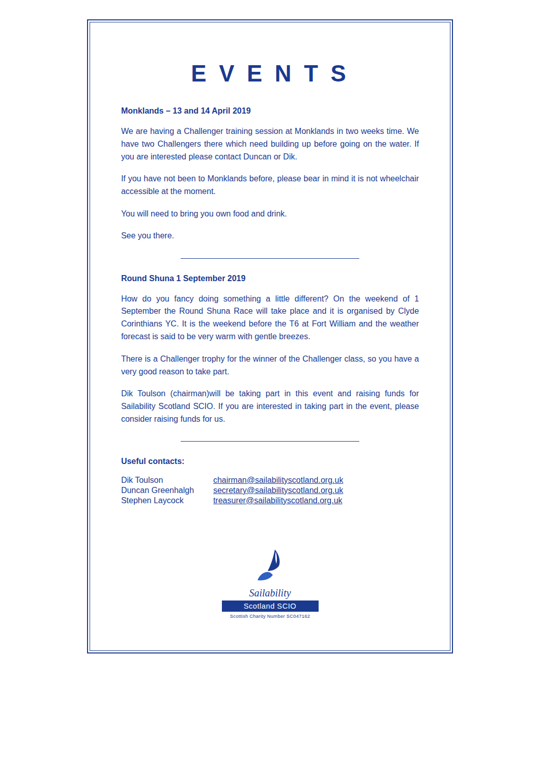E V E N T S
Monklands – 13 and 14 April 2019
We are having a Challenger training session at Monklands in two weeks time. We have two Challengers there which need building up before going on the water. If you are interested please contact Duncan or Dik.
If you have not been to Monklands before, please bear in mind it is not wheelchair accessible at the moment.
You will need to bring you own food and drink.
See you there.
Round Shuna 1 September 2019
How do you fancy doing something a little different? On the weekend of 1 September the Round Shuna Race will take place and it is organised by Clyde Corinthians YC. It is the weekend before the T6 at Fort William and the weather forecast is said to be very warm with gentle breezes.
There is a Challenger trophy for the winner of the Challenger class, so you have a very good reason to take part.
Dik Toulson (chairman)will be taking part in this event and raising funds for Sailability Scotland SCIO. If you are interested in taking part in the event, please consider raising funds for us.
Useful contacts:
| Dik Toulson | chairman@sailabilityscotland.org.uk |
| Duncan Greenhalgh | secretary@sailabilityscotland.org.uk |
| Stephen Laycock | treasurer@sailabilityscotland.org.uk |
Sailability
Scotland SCIO
Scottish Charity Number SC047162 .